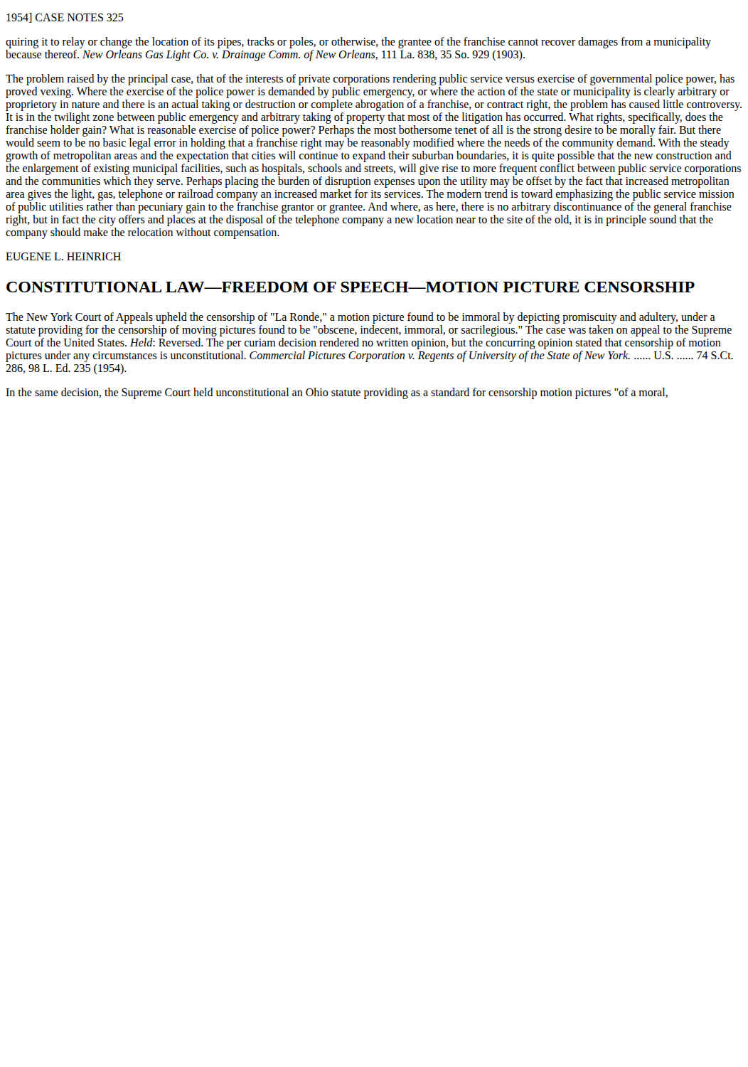1954] CASE NOTES 325
quiring it to relay or change the location of its pipes, tracks or poles, or otherwise, the grantee of the franchise cannot recover damages from a municipality because thereof. New Orleans Gas Light Co. v. Drainage Comm. of New Orleans, 111 La. 838, 35 So. 929 (1903).
The problem raised by the principal case, that of the interests of private corporations rendering public service versus exercise of governmental police power, has proved vexing. Where the exercise of the police power is demanded by public emergency, or where the action of the state or municipality is clearly arbitrary or proprietory in nature and there is an actual taking or destruction or complete abrogation of a franchise, or contract right, the problem has caused little controversy. It is in the twilight zone between public emergency and arbitrary taking of property that most of the litigation has occurred. What rights, specifically, does the franchise holder gain? What is reasonable exercise of police power? Perhaps the most bothersome tenet of all is the strong desire to be morally fair. But there would seem to be no basic legal error in holding that a franchise right may be reasonably modified where the needs of the community demand. With the steady growth of metropolitan areas and the expectation that cities will continue to expand their suburban boundaries, it is quite possible that the new construction and the enlargement of existing municipal facilities, such as hospitals, schools and streets, will give rise to more frequent conflict between public service corporations and the communities which they serve. Perhaps placing the burden of disruption expenses upon the utility may be offset by the fact that increased metropolitan area gives the light, gas, telephone or railroad company an increased market for its services. The modern trend is toward emphasizing the public service mission of public utilities rather than pecuniary gain to the franchise grantor or grantee. And where, as here, there is no arbitrary discontinuance of the general franchise right, but in fact the city offers and places at the disposal of the telephone company a new location near to the site of the old, it is in principle sound that the company should make the relocation without compensation.
EUGENE L. HEINRICH
CONSTITUTIONAL LAW—FREEDOM OF SPEECH—MOTION PICTURE CENSORSHIP
The New York Court of Appeals upheld the censorship of "La Ronde," a motion picture found to be immoral by depicting promiscuity and adultery, under a statute providing for the censorship of moving pictures found to be "obscene, indecent, immoral, or sacrilegious." The case was taken on appeal to the Supreme Court of the United States. Held: Reversed. The per curiam decision rendered no written opinion, but the concurring opinion stated that censorship of motion pictures under any circumstances is unconstitutional. Commercial Pictures Corporation v. Regents of University of the State of New York. ...... U.S. ...... 74 S.Ct. 286, 98 L. Ed. 235 (1954).
In the same decision, the Supreme Court held unconstitutional an Ohio statute providing as a standard for censorship motion pictures "of a moral,